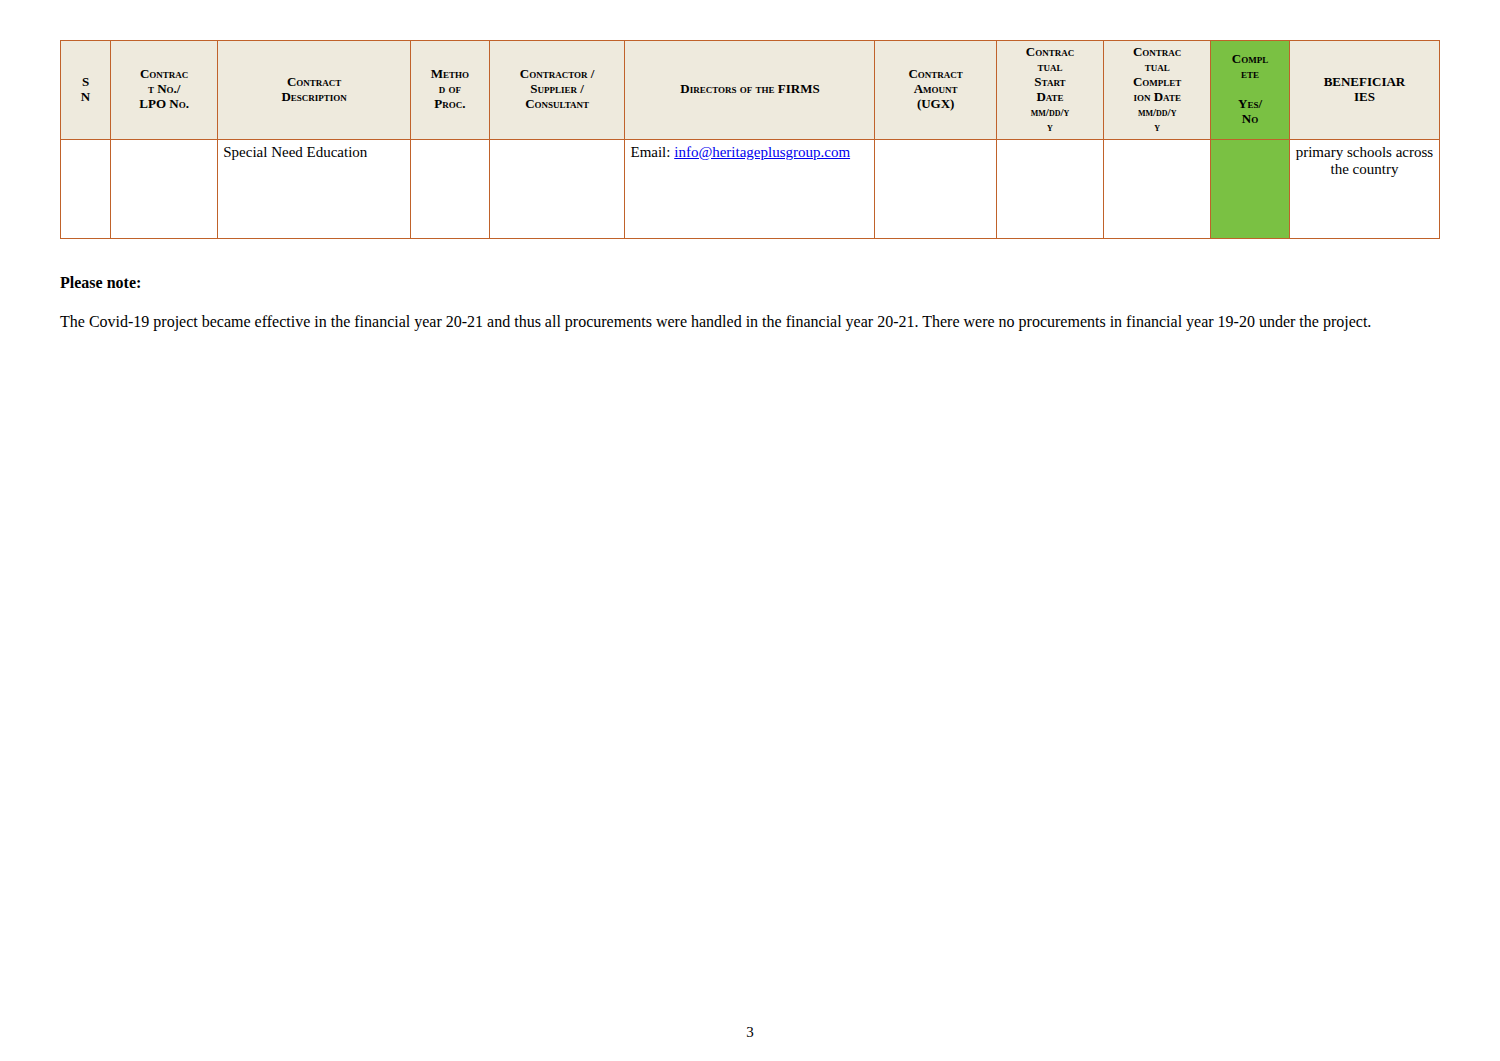| S N | Contrac t No./ LPO No. | Contract Description | Metho d of Proc. | Contractor / Supplier / Consultant | Directors of the FIRMS | Contract Amount (UGX) | Contrac tual Start Date mm/dd/y y | Contrac tual Complet ion Date mm/dd/y y | Compl ete Yes/ No | BENEFICIAR IES |
| --- | --- | --- | --- | --- | --- | --- | --- | --- | --- | --- |
| | | Special Need Education | | | Email: info@heritageplusgroup.com | | | | | primary schools across the country |
Please note:
The Covid-19 project became effective in the financial year 20-21 and thus all procurements were handled in the financial year 20-21. There were no procurements in financial year 19-20 under the project.
3